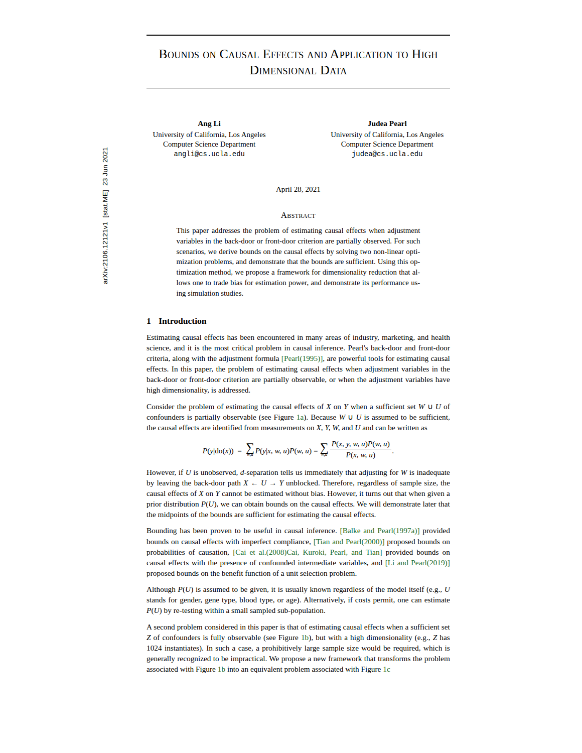arXiv:2106.12121v1 [stat.ME] 23 Jun 2021
Bounds on Causal Effects and Application to High
Dimensional Data
Ang Li
University of California, Los Angeles
Computer Science Department
angli@cs.ucla.edu
Judea Pearl
University of California, Los Angeles
Computer Science Department
judea@cs.ucla.edu
April 28, 2021
Abstract
This paper addresses the problem of estimating causal effects when adjustment variables in the back-door or front-door criterion are partially observed. For such scenarios, we derive bounds on the causal effects by solving two non-linear optimization problems, and demonstrate that the bounds are sufficient. Using this optimization method, we propose a framework for dimensionality reduction that allows one to trade bias for estimation power, and demonstrate its performance using simulation studies.
1 Introduction
Estimating causal effects has been encountered in many areas of industry, marketing, and health science, and it is the most critical problem in causal inference. Pearl's back-door and front-door criteria, along with the adjustment formula [Pearl(1995)], are powerful tools for estimating causal effects. In this paper, the problem of estimating causal effects when adjustment variables in the back-door or front-door criterion are partially observable, or when the adjustment variables have high dimensionality, is addressed.
Consider the problem of estimating the causal effects of X on Y when a sufficient set W ∪ U of confounders is partially observable (see Figure 1a). Because W ∪ U is assumed to be sufficient, the causal effects are identified from measurements on X, Y, W, and U and can be written as
P(y|do(x)) = ∑w,u P(y|x, w, u)P(w, u) = ∑w,u P(x, y, w, u)P(w, u) P(x, w, u).
However, if U is unobserved, d-separation tells us immediately that adjusting for W is inadequate by leaving the back-door path X ← U → Y unblocked. Therefore, regardless of sample size, the causal effects of X on Y cannot be estimated without bias. However, it turns out that when given a prior distribution P(U), we can obtain bounds on the causal effects. We will demonstrate later that the midpoints of the bounds are sufficient for estimating the causal effects.
Bounding has been proven to be useful in causal inference. [Balke and Pearl(1997a)] provided bounds on causal effects with imperfect compliance, [Tian and Pearl(2000)] proposed bounds on probabilities of causation, [Cai et al.(2008)Cai, Kuroki, Pearl, and Tian] provided bounds on causal effects with the presence of confounded intermediate variables, and [Li and Pearl(2019)] proposed bounds on the benefit function of a unit selection problem.
Although P(U) is assumed to be given, it is usually known regardless of the model itself (e.g., U stands for gender, gene type, blood type, or age). Alternatively, if costs permit, one can estimate P(U) by re-testing within a small sampled sub-population.
A second problem considered in this paper is that of estimating causal effects when a sufficient set Z of confounders is fully observable (see Figure 1b), but with a high dimensionality (e.g., Z has 1024 instantiates). In such a case, a prohibitively large sample size would be required, which is generally recognized to be impractical. We propose a new framework that transforms the problem associated with Figure 1b into an equivalent problem associated with Figure 1c